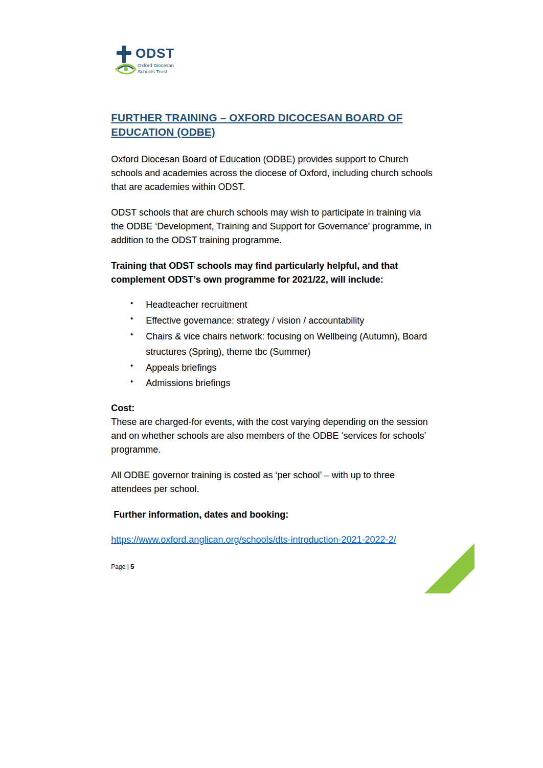ODST Oxford Diocesan Schools Trust
FURTHER TRAINING – OXFORD DICOCESAN BOARD OF EDUCATION (ODBE)
Oxford Diocesan Board of Education (ODBE) provides support to Church schools and academies across the diocese of Oxford, including church schools that are academies within ODST.
ODST schools that are church schools may wish to participate in training via the ODBE ‘Development, Training and Support for Governance’ programme, in addition to the ODST training programme.
Training that ODST schools may find particularly helpful, and that complement ODST’s own programme for 2021/22, will include:
Headteacher recruitment
Effective governance: strategy / vision / accountability
Chairs & vice chairs network: focusing on Wellbeing (Autumn), Board
structures (Spring), theme tbc (Summer)
Appeals briefings
Admissions briefings
Cost:
These are charged-for events, with the cost varying depending on the session and on whether schools are also members of the ODBE ‘services for schools’ programme.
All ODBE governor training is costed as ‘per school’ – with up to three attendees per school.
Further information, dates and booking:
https://www.oxford.anglican.org/schools/dts-introduction-2021-2022-2/
Page | 5